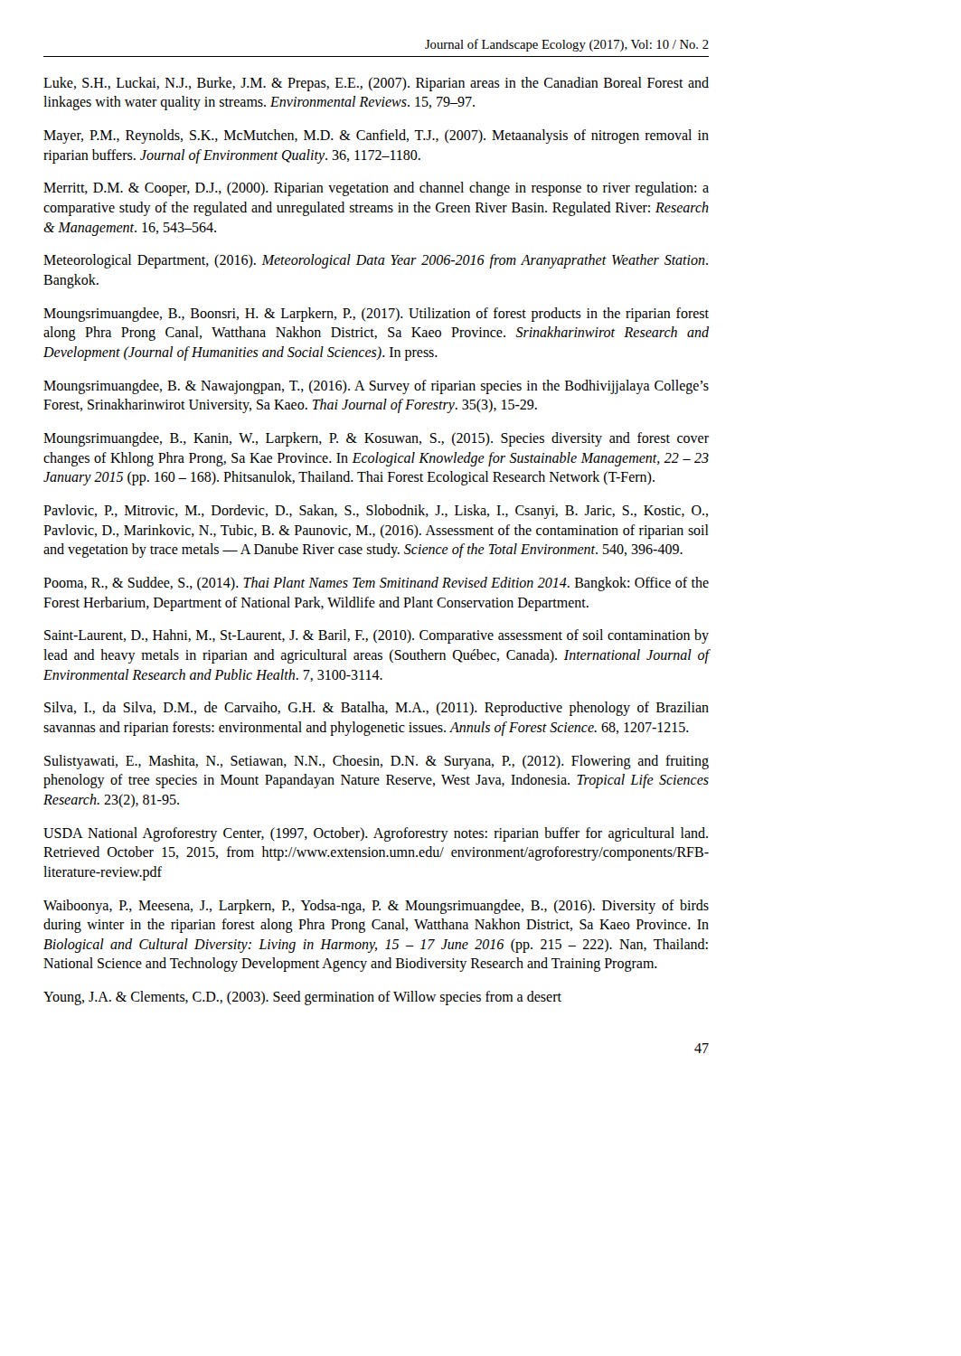Journal of Landscape Ecology (2017), Vol: 10 / No. 2
Luke, S.H., Luckai, N.J., Burke, J.M. & Prepas, E.E., (2007). Riparian areas in the Canadian Boreal Forest and linkages with water quality in streams. Environmental Reviews. 15, 79–97.
Mayer, P.M., Reynolds, S.K., McMutchen, M.D. & Canfield, T.J., (2007). Metaanalysis of nitrogen removal in riparian buffers. Journal of Environment Quality. 36, 1172–1180.
Merritt, D.M. & Cooper, D.J., (2000). Riparian vegetation and channel change in response to river regulation: a comparative study of the regulated and unregulated streams in the Green River Basin. Regulated River: Research & Management. 16, 543–564.
Meteorological Department, (2016). Meteorological Data Year 2006-2016 from Aranyaprathet Weather Station. Bangkok.
Moungsrimuangdee, B., Boonsri, H. & Larpkern, P., (2017). Utilization of forest products in the riparian forest along Phra Prong Canal, Watthana Nakhon District, Sa Kaeo Province. Srinakharinwirot Research and Development (Journal of Humanities and Social Sciences). In press.
Moungsrimuangdee, B. & Nawajongpan, T., (2016). A Survey of riparian species in the Bodhivijjalaya College’s Forest, Srinakharinwirot University, Sa Kaeo. Thai Journal of Forestry. 35(3), 15-29.
Moungsrimuangdee, B., Kanin, W., Larpkern, P. & Kosuwan, S., (2015). Species diversity and forest cover changes of Khlong Phra Prong, Sa Kae Province. In Ecological Knowledge for Sustainable Management, 22 – 23 January 2015 (pp. 160 – 168). Phitsanulok, Thailand. Thai Forest Ecological Research Network (T-Fern).
Pavlovic, P., Mitrovic, M., Dordevic, D., Sakan, S., Slobodnik, J., Liska, I., Csanyi, B. Jaric, S., Kostic, O., Pavlovic, D., Marinkovic, N., Tubic, B. & Paunovic, M., (2016). Assessment of the contamination of riparian soil and vegetation by trace metals — A Danube River case study. Science of the Total Environment. 540, 396-409.
Pooma, R., & Suddee, S., (2014). Thai Plant Names Tem Smitinand Revised Edition 2014. Bangkok: Office of the Forest Herbarium, Department of National Park, Wildlife and Plant Conservation Department.
Saint-Laurent, D., Hahni, M., St-Laurent, J. & Baril, F., (2010). Comparative assessment of soil contamination by lead and heavy metals in riparian and agricultural areas (Southern Québec, Canada). International Journal of Environmental Research and Public Health. 7, 3100-3114.
Silva, I., da Silva, D.M., de Carvaiho, G.H. & Batalha, M.A., (2011). Reproductive phenology of Brazilian savannas and riparian forests: environmental and phylogenetic issues. Annuls of Forest Science. 68, 1207-1215.
Sulistyawati, E., Mashita, N., Setiawan, N.N., Choesin, D.N. & Suryana, P., (2012). Flowering and fruiting phenology of tree species in Mount Papandayan Nature Reserve, West Java, Indonesia. Tropical Life Sciences Research. 23(2), 81-95.
USDA National Agroforestry Center, (1997, October). Agroforestry notes: riparian buffer for agricultural land. Retrieved October 15, 2015, from http://www.extension.umn.edu/ environment/agroforestry/components/RFB-literature-review.pdf
Waiboonya, P., Meesena, J., Larpkern, P., Yodsa-nga, P. & Moungsrimuangdee, B., (2016). Diversity of birds during winter in the riparian forest along Phra Prong Canal, Watthana Nakhon District, Sa Kaeo Province. In Biological and Cultural Diversity: Living in Harmony, 15 – 17 June 2016 (pp. 215 – 222). Nan, Thailand: National Science and Technology Development Agency and Biodiversity Research and Training Program.
Young, J.A. & Clements, C.D., (2003). Seed germination of Willow species from a desert
47